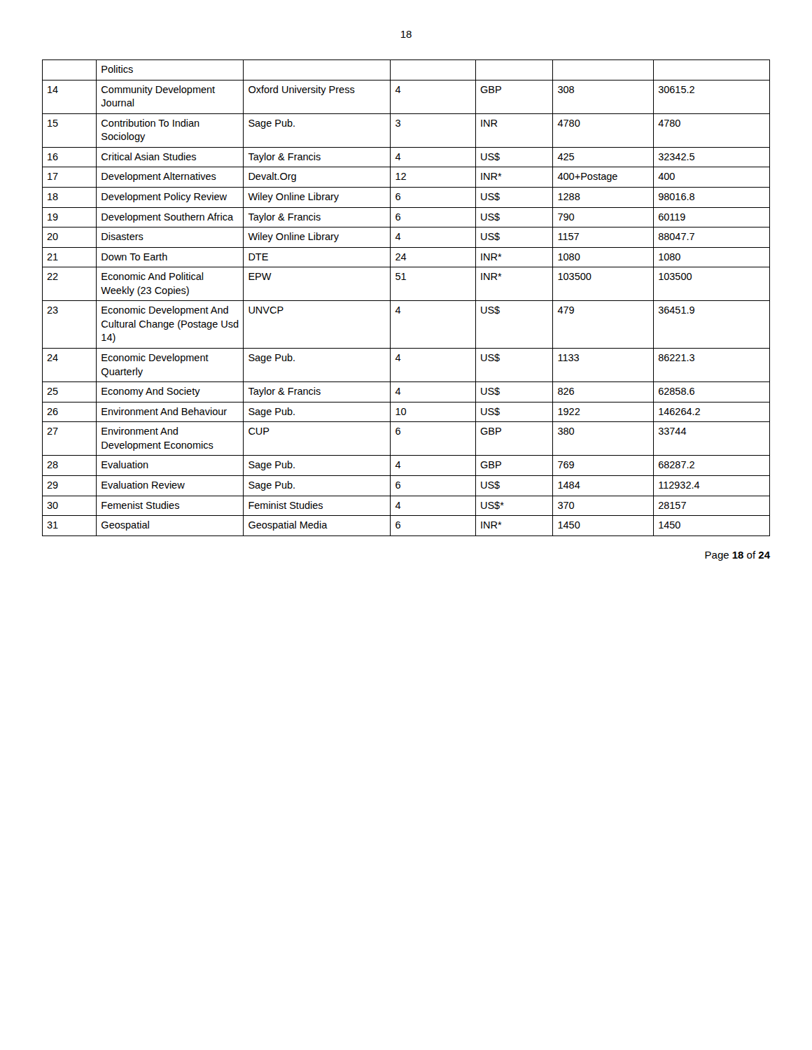18
| | Politics | | | | | |
| 14 | Community Development Journal | Oxford University Press | 4 | GBP | 308 | 30615.2 |
| 15 | Contribution To Indian Sociology | Sage Pub. | 3 | INR | 4780 | 4780 |
| 16 | Critical Asian Studies | Taylor & Francis | 4 | US$ | 425 | 32342.5 |
| 17 | Development Alternatives | Devalt.Org | 12 | INR* | 400+Postage | 400 |
| 18 | Development Policy Review | Wiley Online Library | 6 | US$ | 1288 | 98016.8 |
| 19 | Development Southern Africa | Taylor & Francis | 6 | US$ | 790 | 60119 |
| 20 | Disasters | Wiley Online Library | 4 | US$ | 1157 | 88047.7 |
| 21 | Down To Earth | DTE | 24 | INR* | 1080 | 1080 |
| 22 | Economic And Political Weekly (23 Copies) | EPW | 51 | INR* | 103500 | 103500 |
| 23 | Economic Development And Cultural Change (Postage Usd 14) | UNVCP | 4 | US$ | 479 | 36451.9 |
| 24 | Economic Development Quarterly | Sage Pub. | 4 | US$ | 1133 | 86221.3 |
| 25 | Economy And Society | Taylor & Francis | 4 | US$ | 826 | 62858.6 |
| 26 | Environment And Behaviour | Sage Pub. | 10 | US$ | 1922 | 146264.2 |
| 27 | Environment And Development Economics | CUP | 6 | GBP | 380 | 33744 |
| 28 | Evaluation | Sage Pub. | 4 | GBP | 769 | 68287.2 |
| 29 | Evaluation Review | Sage Pub. | 6 | US$ | 1484 | 112932.4 |
| 30 | Femenist Studies | Feminist Studies | 4 | US$* | 370 | 28157 |
| 31 | Geospatial | Geospatial Media | 6 | INR* | 1450 | 1450 |
Page 18 of 24